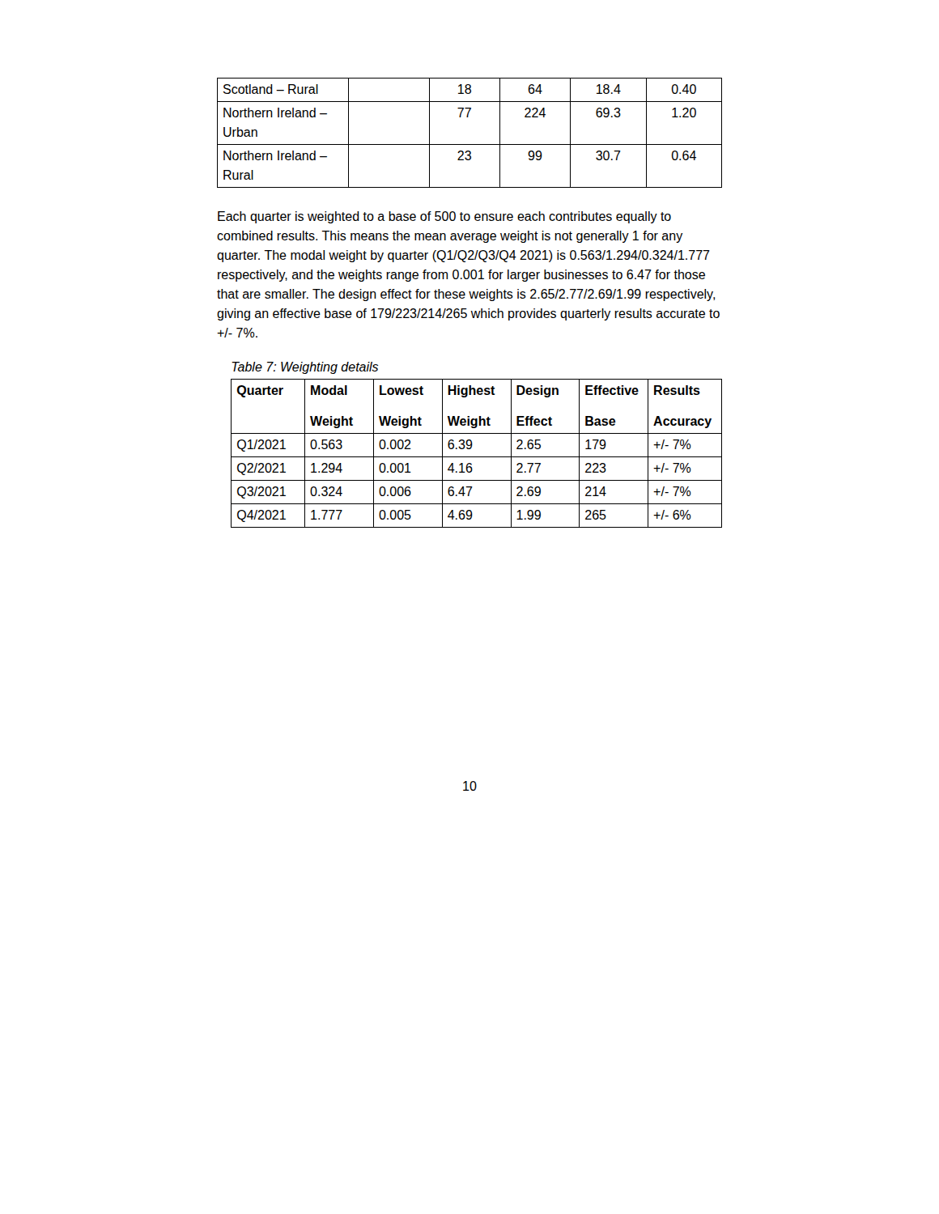| Scotland – Rural | | 18 | 64 | 18.4 | 0.40 |
| Northern Ireland – Urban | | 77 | 224 | 69.3 | 1.20 |
| Northern Ireland – Rural | | 23 | 99 | 30.7 | 0.64 |
Each quarter is weighted to a base of 500 to ensure each contributes equally to combined results. This means the mean average weight is not generally 1 for any quarter. The modal weight by quarter (Q1/Q2/Q3/Q4 2021) is 0.563/1.294/0.324/1.777 respectively, and the weights range from 0.001 for larger businesses to 6.47 for those that are smaller. The design effect for these weights is 2.65/2.77/2.69/1.99 respectively, giving an effective base of 179/223/214/265 which provides quarterly results accurate to +/- 7%.
Table 7: Weighting details
| Quarter | Modal Weight | Lowest Weight | Highest Weight | Design Effect | Effective Base | Results Accuracy |
| --- | --- | --- | --- | --- | --- | --- |
| Q1/2021 | 0.563 | 0.002 | 6.39 | 2.65 | 179 | +/- 7% |
| Q2/2021 | 1.294 | 0.001 | 4.16 | 2.77 | 223 | +/- 7% |
| Q3/2021 | 0.324 | 0.006 | 6.47 | 2.69 | 214 | +/- 7% |
| Q4/2021 | 1.777 | 0.005 | 4.69 | 1.99 | 265 | +/- 6% |
10